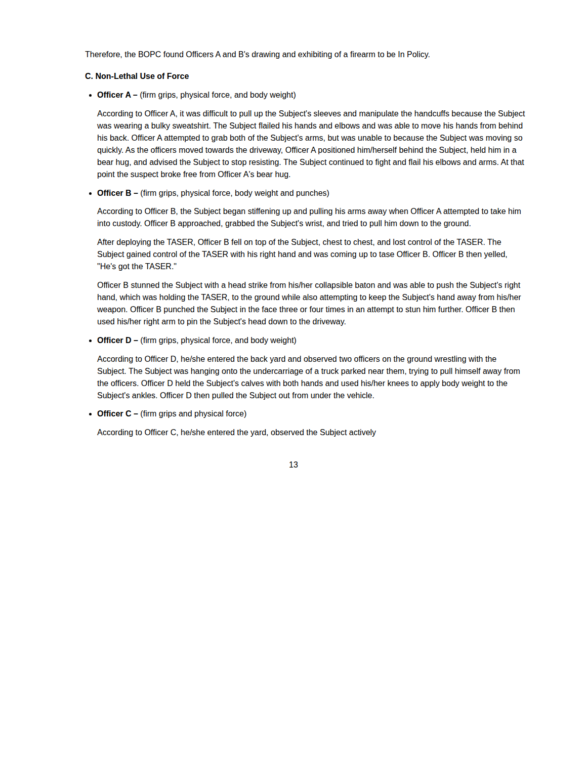Therefore, the BOPC found Officers A and B's drawing and exhibiting of a firearm to be In Policy.
C. Non-Lethal Use of Force
Officer A – (firm grips, physical force, and body weight)
According to Officer A, it was difficult to pull up the Subject's sleeves and manipulate the handcuffs because the Subject was wearing a bulky sweatshirt. The Subject flailed his hands and elbows and was able to move his hands from behind his back. Officer A attempted to grab both of the Subject's arms, but was unable to because the Subject was moving so quickly. As the officers moved towards the driveway, Officer A positioned him/herself behind the Subject, held him in a bear hug, and advised the Subject to stop resisting. The Subject continued to fight and flail his elbows and arms. At that point the suspect broke free from Officer A's bear hug.
Officer B – (firm grips, physical force, body weight and punches)
According to Officer B, the Subject began stiffening up and pulling his arms away when Officer A attempted to take him into custody. Officer B approached, grabbed the Subject's wrist, and tried to pull him down to the ground.
After deploying the TASER, Officer B fell on top of the Subject, chest to chest, and lost control of the TASER. The Subject gained control of the TASER with his right hand and was coming up to tase Officer B. Officer B then yelled, "He's got the TASER."
Officer B stunned the Subject with a head strike from his/her collapsible baton and was able to push the Subject's right hand, which was holding the TASER, to the ground while also attempting to keep the Subject's hand away from his/her weapon. Officer B punched the Subject in the face three or four times in an attempt to stun him further. Officer B then used his/her right arm to pin the Subject's head down to the driveway.
Officer D – (firm grips, physical force, and body weight)
According to Officer D, he/she entered the back yard and observed two officers on the ground wrestling with the Subject. The Subject was hanging onto the undercarriage of a truck parked near them, trying to pull himself away from the officers. Officer D held the Subject's calves with both hands and used his/her knees to apply body weight to the Subject's ankles. Officer D then pulled the Subject out from under the vehicle.
Officer C – (firm grips and physical force)
According to Officer C, he/she entered the yard, observed the Subject actively
13